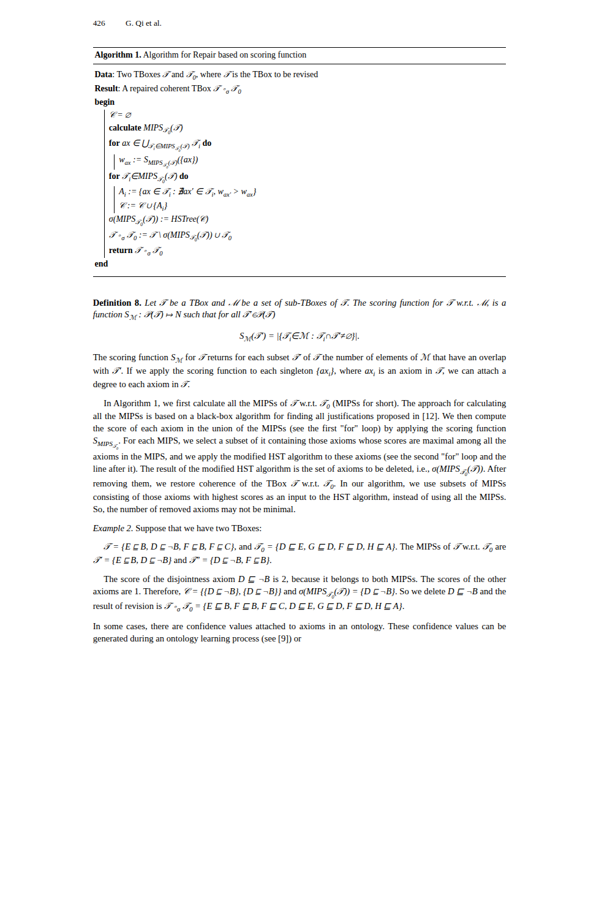426 G. Qi et al.
Algorithm 1. Algorithm for Repair based on scoring function
Data: Two TBoxes 𝒯 and 𝒯0, where 𝒯 is the TBox to be revised
Result: A repaired coherent TBox 𝒯 ∘σ 𝒯0
begin
𝒞 = ∅
calculate MIPS𝒯0(𝒯)
for ax ∈ ⋃𝒯i∈MIPS𝒯0(𝒯) 𝒯i do
wax := SMIPS𝒯0(𝒯)({ax})
for 𝒯i∈MIPS𝒯0(𝒯) do
Ai := {ax ∈ 𝒯i : ∄ax′ ∈ 𝒯i, wax′ > wax}
𝒞 := 𝒞 ∪ {Ai}
σ(MIPS𝒯0(𝒯)) := HSTree(𝒞)
𝒯 ∘σ 𝒯0 := 𝒯 \ σ(MIPS𝒯0(𝒯)) ∪ 𝒯0
return 𝒯 ∘σ 𝒯0
end
Definition 8. Let 𝒯 be a TBox and ℳ be a set of sub-TBoxes of 𝒯. The scoring function for 𝒯 w.r.t. ℳ, is a function Sℳ : 𝒫(𝒯) ↦ N such that for all 𝒯′∈𝒫(𝒯)
Sℳ(𝒯′) = |{𝒯i∈ℳ : 𝒯i∩𝒯′≠∅}|.
The scoring function Sℳ for 𝒯 returns for each subset 𝒯′ of 𝒯 the number of elements of ℳ that have an overlap with 𝒯′. If we apply the scoring function to each singleton {axi}, where axi is an axiom in 𝒯, we can attach a degree to each axiom in 𝒯.
In Algorithm 1, we first calculate all the MIPSs of 𝒯 w.r.t. 𝒯0 (MIPSs for short). The approach for calculating all the MIPSs is based on a black-box algorithm for finding all justifications proposed in [12]. We then compute the score of each axiom in the union of the MIPSs (see the first "for" loop) by applying the scoring function SMIPS𝒯0. For each MIPS, we select a subset of it containing those axioms whose scores are maximal among all the axioms in the MIPS, and we apply the modified HST algorithm to these axioms (see the second "for" loop and the line after it). The result of the modified HST algorithm is the set of axioms to be deleted, i.e., σ(MIPS𝒯0(𝒯)). After removing them, we restore coherence of the TBox 𝒯 w.r.t. 𝒯0. In our algorithm, we use subsets of MIPSs consisting of those axioms with highest scores as an input to the HST algorithm, instead of using all the MIPSs. So, the number of removed axioms may not be minimal.
Example 2. Suppose that we have two TBoxes:
𝒯 = {E ⊑ B, D ⊑ ¬B, F ⊑ B, F ⊑ C}, and 𝒯0 = {D ⊑ E, G ⊑ D, F ⊑ D, H ⊑ A}. The MIPSs of 𝒯 w.r.t. 𝒯0 are 𝒯′ = {E ⊑ B, D ⊑ ¬B} and 𝒯″ = {D ⊑ ¬B, F ⊑ B}.
The score of the disjointness axiom D ⊑ ¬B is 2, because it belongs to both MIPSs. The scores of the other axioms are 1. Therefore, 𝒞 = {{D ⊑ ¬B}, {D ⊑ ¬B}} and σ(MIPS𝒯0(𝒯)) = {D ⊑ ¬B}. So we delete D ⊑ ¬B and the result of revision is 𝒯 ∘σ 𝒯0 = {E ⊑ B, F ⊑ B, F ⊑ C, D ⊑ E, G ⊑ D, F ⊑ D, H ⊑ A}.
In some cases, there are confidence values attached to axioms in an ontology. These confidence values can be generated during an ontology learning process (see [9]) or